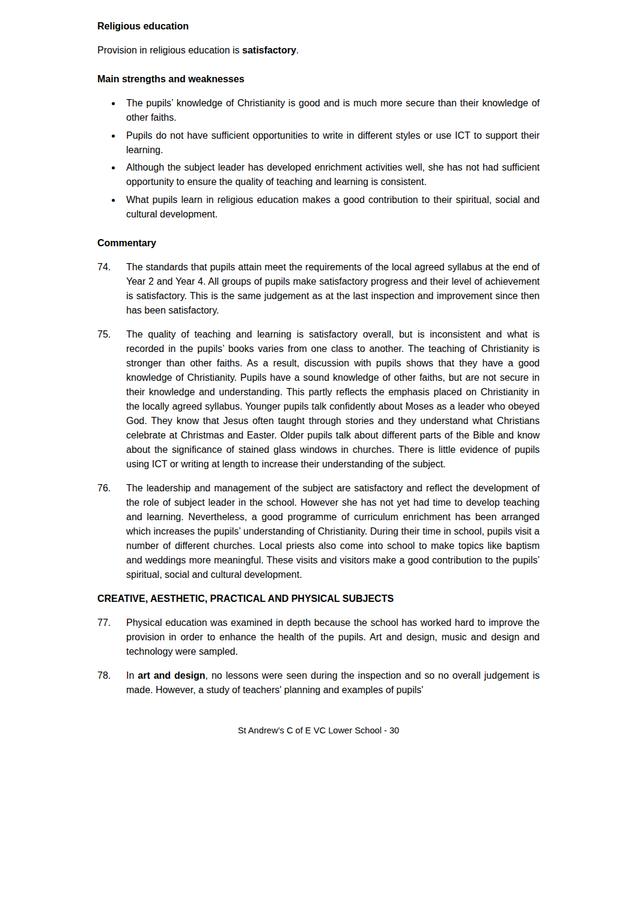Religious education
Provision in religious education is satisfactory.
Main strengths and weaknesses
The pupils’ knowledge of Christianity is good and is much more secure than their knowledge of other faiths.
Pupils do not have sufficient opportunities to write in different styles or use ICT to support their learning.
Although the subject leader has developed enrichment activities well, she has not had sufficient opportunity to ensure the quality of teaching and learning is consistent.
What pupils learn in religious education makes a good contribution to their spiritual, social and cultural development.
Commentary
The standards that pupils attain meet the requirements of the local agreed syllabus at the end of Year 2 and Year 4. All groups of pupils make satisfactory progress and their level of achievement is satisfactory. This is the same judgement as at the last inspection and improvement since then has been satisfactory.
The quality of teaching and learning is satisfactory overall, but is inconsistent and what is recorded in the pupils’ books varies from one class to another. The teaching of Christianity is stronger than other faiths. As a result, discussion with pupils shows that they have a good knowledge of Christianity. Pupils have a sound knowledge of other faiths, but are not secure in their knowledge and understanding. This partly reflects the emphasis placed on Christianity in the locally agreed syllabus. Younger pupils talk confidently about Moses as a leader who obeyed God. They know that Jesus often taught through stories and they understand what Christians celebrate at Christmas and Easter. Older pupils talk about different parts of the Bible and know about the significance of stained glass windows in churches. There is little evidence of pupils using ICT or writing at length to increase their understanding of the subject.
The leadership and management of the subject are satisfactory and reflect the development of the role of subject leader in the school. However she has not yet had time to develop teaching and learning. Nevertheless, a good programme of curriculum enrichment has been arranged which increases the pupils’ understanding of Christianity. During their time in school, pupils visit a number of different churches. Local priests also come into school to make topics like baptism and weddings more meaningful. These visits and visitors make a good contribution to the pupils’ spiritual, social and cultural development.
CREATIVE, AESTHETIC, PRACTICAL AND PHYSICAL SUBJECTS
Physical education was examined in depth because the school has worked hard to improve the provision in order to enhance the health of the pupils. Art and design, music and design and technology were sampled.
In art and design, no lessons were seen during the inspection and so no overall judgement is made. However, a study of teachers' planning and examples of pupils'
St Andrew’s C of E VC Lower School - 30